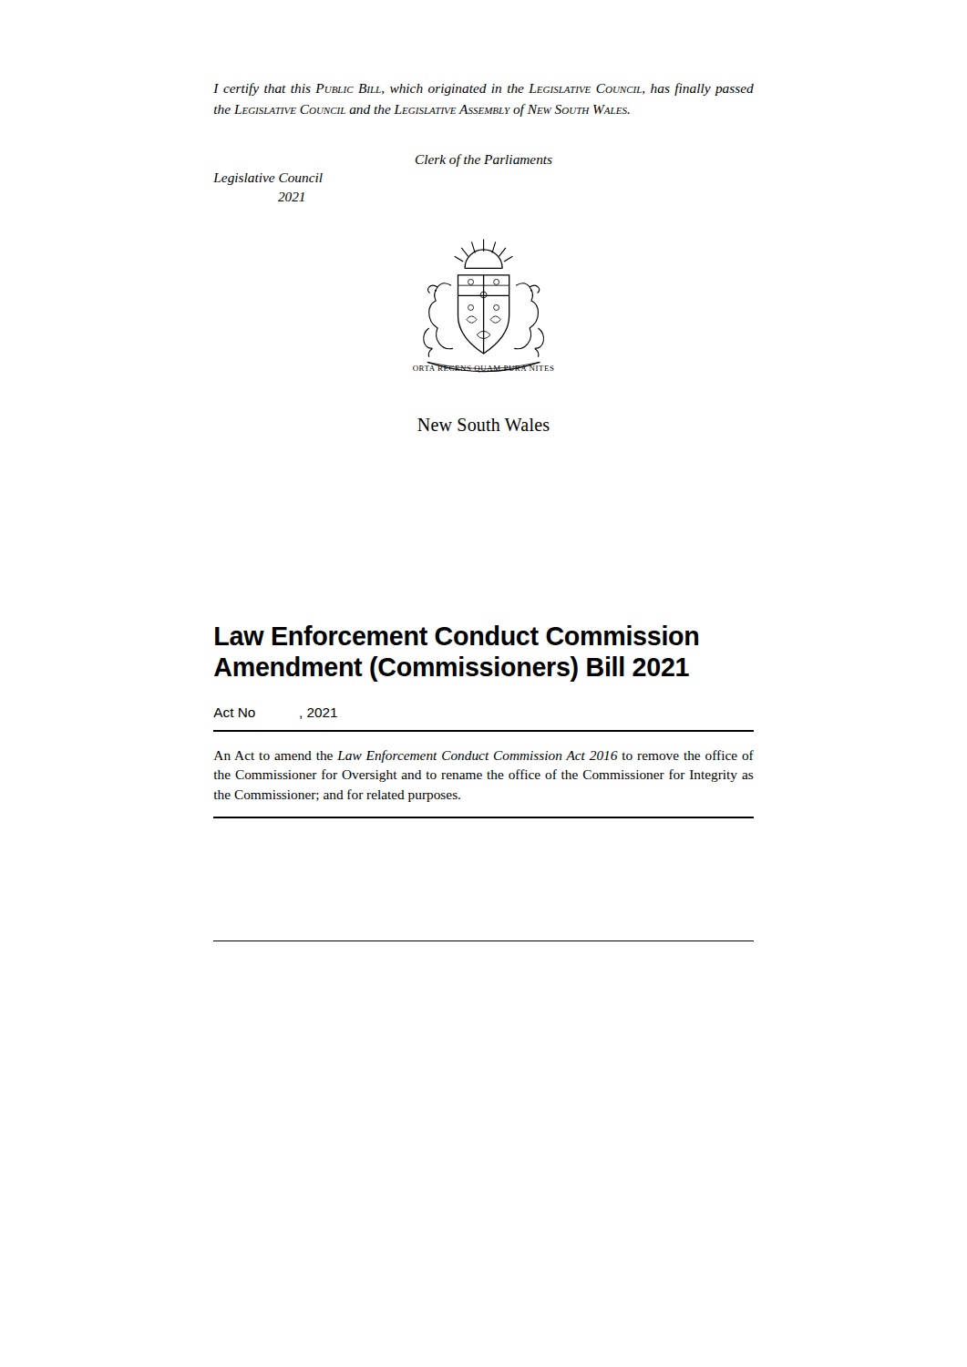I certify that this Public Bill, which originated in the Legislative Council, has finally passed the Legislative Council and the Legislative Assembly of New South Wales.
Clerk of the Parliaments
Legislative Council
2021
ORTA RECENS QUAM PURA NITES
New South Wales
Law Enforcement Conduct Commission Amendment (Commissioners) Bill 2021
Act No , 2021
An Act to amend the Law Enforcement Conduct Commission Act 2016 to remove the office of the Commissioner for Oversight and to rename the office of the Commissioner for Integrity as the Commissioner; and for related purposes.